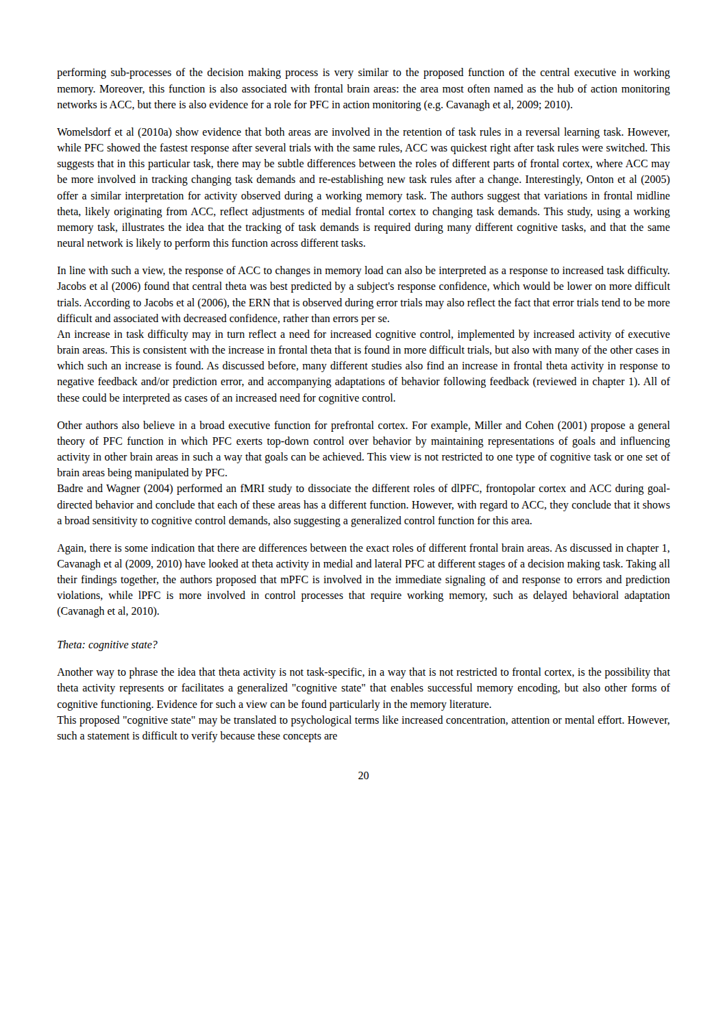performing sub-processes of the decision making process is very similar to the proposed function of the central executive in working memory. Moreover, this function is also associated with frontal brain areas: the area most often named as the hub of action monitoring networks is ACC, but there is also evidence for a role for PFC in action monitoring (e.g. Cavanagh et al, 2009; 2010).
Womelsdorf et al (2010a) show evidence that both areas are involved in the retention of task rules in a reversal learning task. However, while PFC showed the fastest response after several trials with the same rules, ACC was quickest right after task rules were switched. This suggests that in this particular task, there may be subtle differences between the roles of different parts of frontal cortex, where ACC may be more involved in tracking changing task demands and re-establishing new task rules after a change. Interestingly, Onton et al (2005) offer a similar interpretation for activity observed during a working memory task. The authors suggest that variations in frontal midline theta, likely originating from ACC, reflect adjustments of medial frontal cortex to changing task demands. This study, using a working memory task, illustrates the idea that the tracking of task demands is required during many different cognitive tasks, and that the same neural network is likely to perform this function across different tasks.
In line with such a view, the response of ACC to changes in memory load can also be interpreted as a response to increased task difficulty. Jacobs et al (2006) found that central theta was best predicted by a subject's response confidence, which would be lower on more difficult trials. According to Jacobs et al (2006), the ERN that is observed during error trials may also reflect the fact that error trials tend to be more difficult and associated with decreased confidence, rather than errors per se.
An increase in task difficulty may in turn reflect a need for increased cognitive control, implemented by increased activity of executive brain areas. This is consistent with the increase in frontal theta that is found in more difficult trials, but also with many of the other cases in which such an increase is found. As discussed before, many different studies also find an increase in frontal theta activity in response to negative feedback and/or prediction error, and accompanying adaptations of behavior following feedback (reviewed in chapter 1). All of these could be interpreted as cases of an increased need for cognitive control.
Other authors also believe in a broad executive function for prefrontal cortex. For example, Miller and Cohen (2001) propose a general theory of PFC function in which PFC exerts top-down control over behavior by maintaining representations of goals and influencing activity in other brain areas in such a way that goals can be achieved. This view is not restricted to one type of cognitive task or one set of brain areas being manipulated by PFC.
Badre and Wagner (2004) performed an fMRI study to dissociate the different roles of dlPFC, frontopolar cortex and ACC during goal-directed behavior and conclude that each of these areas has a different function. However, with regard to ACC, they conclude that it shows a broad sensitivity to cognitive control demands, also suggesting a generalized control function for this area.
Again, there is some indication that there are differences between the exact roles of different frontal brain areas. As discussed in chapter 1, Cavanagh et al (2009, 2010) have looked at theta activity in medial and lateral PFC at different stages of a decision making task. Taking all their findings together, the authors proposed that mPFC is involved in the immediate signaling of and response to errors and prediction violations, while lPFC is more involved in control processes that require working memory, such as delayed behavioral adaptation (Cavanagh et al, 2010).
Theta: cognitive state?
Another way to phrase the idea that theta activity is not task-specific, in a way that is not restricted to frontal cortex, is the possibility that theta activity represents or facilitates a generalized "cognitive state" that enables successful memory encoding, but also other forms of cognitive functioning. Evidence for such a view can be found particularly in the memory literature.
This proposed "cognitive state" may be translated to psychological terms like increased concentration, attention or mental effort. However, such a statement is difficult to verify because these concepts are
20